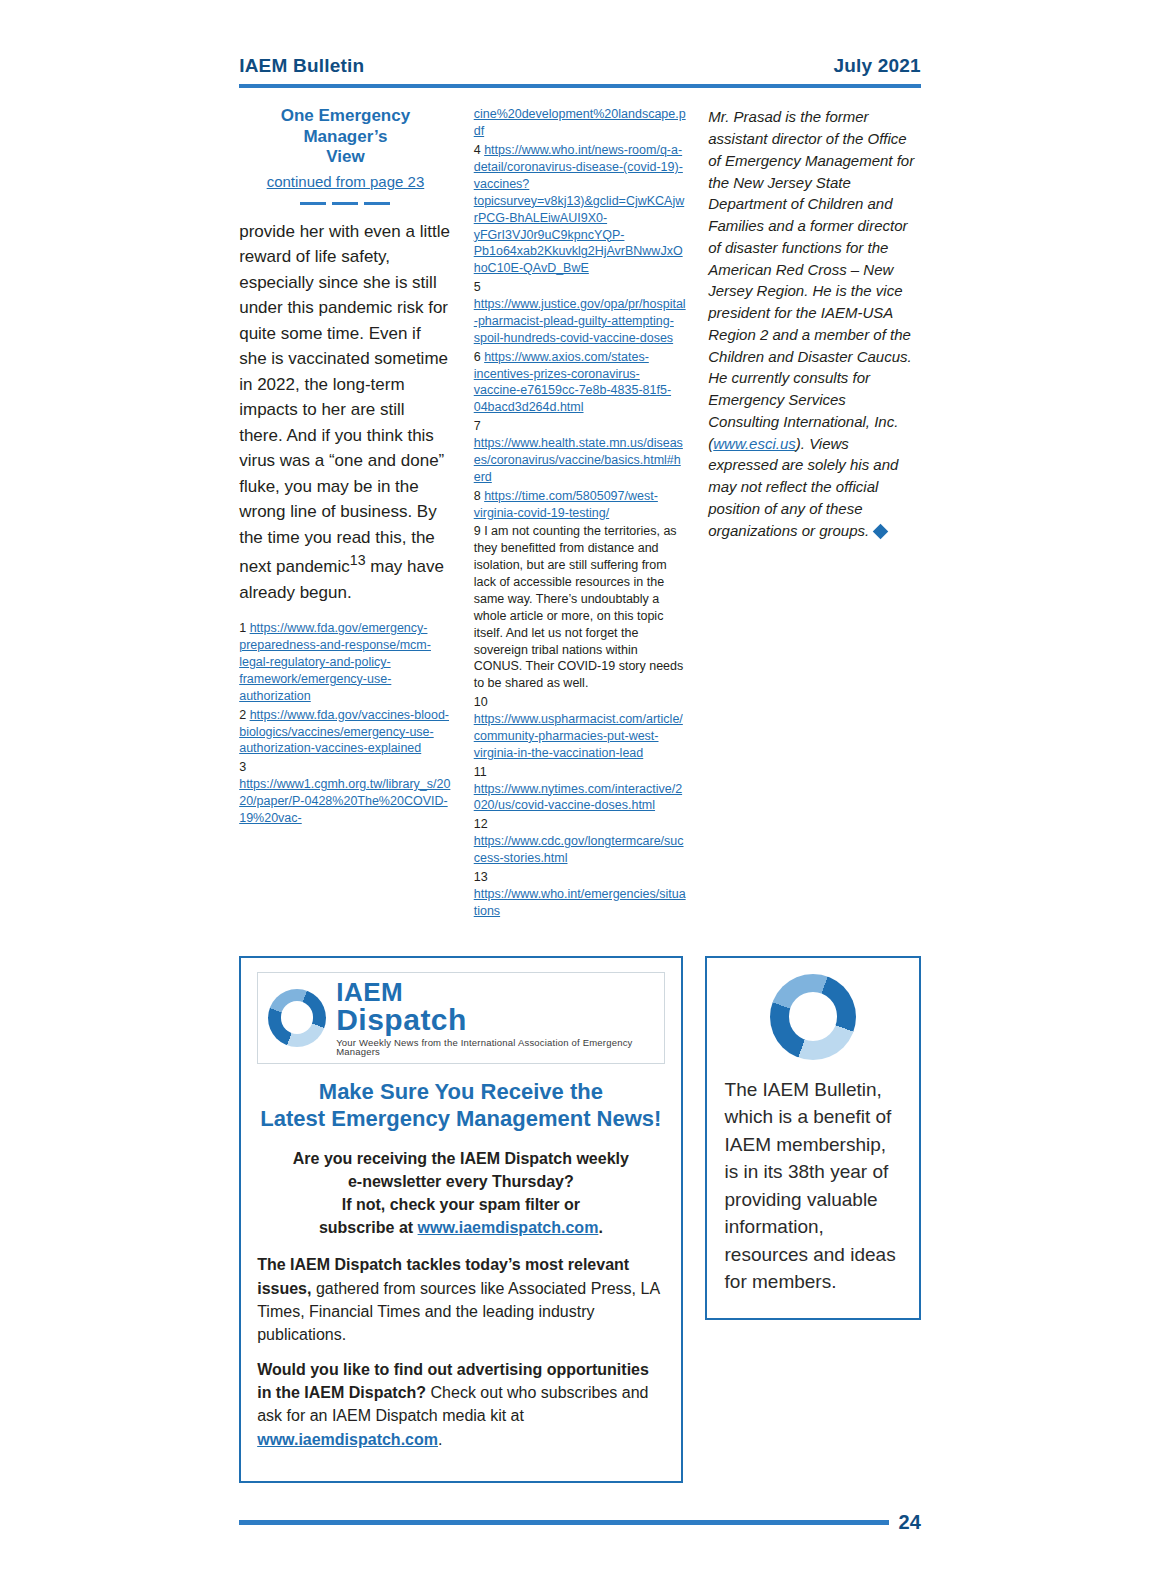IAEM Bulletin
July 2021
One Emergency Manager’s
View
continued from page 23
provide her with even a little reward of life safety, especially since she is still under this pandemic risk for quite some time. Even if she is vaccinated sometime in 2022, the long-term impacts to her are still there. And if you think this virus was a “one and done” fluke, you may be in the wrong line of business. By the time you read this, the next pandemic13 may have already begun.
1 https://www.fda.gov/emergency-preparedness-and-response/mcm-legal-regulatory-and-policy-framework/emergency-use-authorization
2 https://www.fda.gov/vaccines-blood-biologics/vaccines/emergency-use-authorization-vaccines-explained
3 https://www1.cgmh.org.tw/library_s/2020/paper/P-0428%20The%20COVID-19%20vac-
cine%20development%20landscape.pdf
4 https://www.who.int/news-room/q-a-detail/coronavirus-disease-(covid-19)-vaccines?topicsurvey=v8kj13)&gclid=CjwKCAjwrPCG-BhALEiwAUI9X0-yFGrI3VJ0r9uC9kpncYQP-Pb1o64xab2Kkuvklg2HjAvrBNwwJxOhoC10E-QAvD_BwE
5 https://www.justice.gov/opa/pr/hospital-pharmacist-plead-guilty-attempting-spoil-hundreds-covid-vaccine-doses
6 https://www.axios.com/states-incentives-prizes-coronavirus-vaccine-e76159cc-7e8b-4835-81f5-04bacd3d264d.html
7 https://www.health.state.mn.us/diseases/coronavirus/vaccine/basics.html#herd
8 https://time.com/5805097/west-virginia-covid-19-testing/
9 I am not counting the territories, as they benefitted from distance and isolation, but are still suffering from lack of accessible resources in the same way. There’s undoubtably a whole article or more, on this topic itself. And let us not forget the sovereign tribal nations within CONUS. Their COVID-19 story needs to be shared as well.
10 https://www.uspharmacist.com/article/community-pharmacies-put-west-virginia-in-the-vaccination-lead
11 https://www.nytimes.com/interactive/2020/us/covid-vaccine-doses.html
12 https://www.cdc.gov/longtermcare/success-stories.html
13 https://www.who.int/emergencies/situations
Mr. Prasad is the former assistant director of the Office of Emergency Management for the New Jersey State Department of Children and Families and a former director of disaster functions for the American Red Cross – New Jersey Region. He is the vice president for the IAEM-USA Region 2 and a member of the Children and Disaster Caucus. He currently consults for Emergency Services Consulting International, Inc. (www.esci.us). Views expressed are solely his and may not reflect the official position of any of these organizations or groups.
IAEM
Dispatch
Your Weekly News from the International Association of Emergency Managers
Make Sure You Receive the
Latest Emergency Management News!
Are you receiving the IAEM Dispatch weekly
e-newsletter every Thursday?
If not, check your spam filter or
subscribe at www.iaemdispatch.com.
The IAEM Dispatch tackles today’s most relevant issues, gathered from sources like Associated Press, LA Times, Financial Times and the leading industry publications.
Would you like to find out advertising opportunities in the IAEM Dispatch? Check out who subscribes and ask for an IAEM Dispatch media kit at www.iaemdispatch.com.
The IAEM Bulletin, which is a benefit of IAEM membership, is in its 38th year of providing valuable information, resources and ideas for members.
24